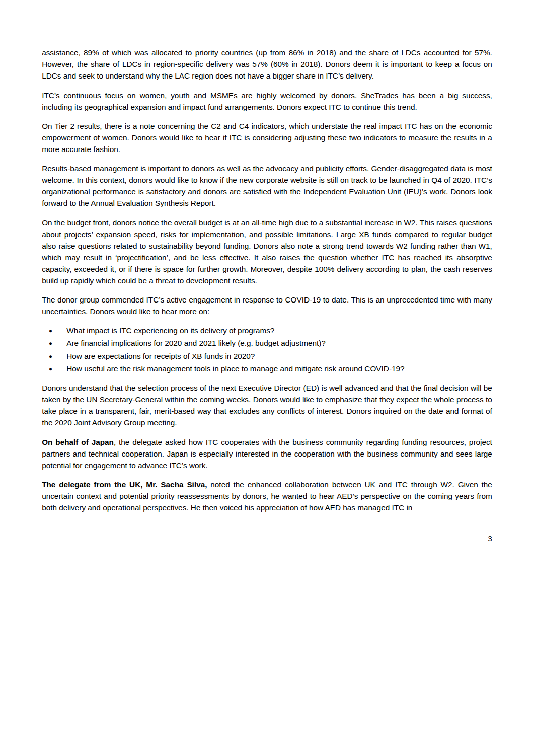assistance, 89% of which was allocated to priority countries (up from 86% in 2018) and the share of LDCs accounted for 57%. However, the share of LDCs in region-specific delivery was 57% (60% in 2018). Donors deem it is important to keep a focus on LDCs and seek to understand why the LAC region does not have a bigger share in ITC’s delivery.
ITC’s continuous focus on women, youth and MSMEs are highly welcomed by donors. SheTrades has been a big success, including its geographical expansion and impact fund arrangements. Donors expect ITC to continue this trend.
On Tier 2 results, there is a note concerning the C2 and C4 indicators, which understate the real impact ITC has on the economic empowerment of women. Donors would like to hear if ITC is considering adjusting these two indicators to measure the results in a more accurate fashion.
Results-based management is important to donors as well as the advocacy and publicity efforts. Gender-disaggregated data is most welcome. In this context, donors would like to know if the new corporate website is still on track to be launched in Q4 of 2020. ITC’s organizational performance is satisfactory and donors are satisfied with the Independent Evaluation Unit (IEU)’s work. Donors look forward to the Annual Evaluation Synthesis Report.
On the budget front, donors notice the overall budget is at an all-time high due to a substantial increase in W2. This raises questions about projects’ expansion speed, risks for implementation, and possible limitations. Large XB funds compared to regular budget also raise questions related to sustainability beyond funding. Donors also note a strong trend towards W2 funding rather than W1, which may result in ‘projectification’, and be less effective. It also raises the question whether ITC has reached its absorptive capacity, exceeded it, or if there is space for further growth. Moreover, despite 100% delivery according to plan, the cash reserves build up rapidly which could be a threat to development results.
The donor group commended ITC’s active engagement in response to COVID-19 to date. This is an unprecedented time with many uncertainties. Donors would like to hear more on:
What impact is ITC experiencing on its delivery of programs?
Are financial implications for 2020 and 2021 likely (e.g. budget adjustment)?
How are expectations for receipts of XB funds in 2020?
How useful are the risk management tools in place to manage and mitigate risk around COVID-19?
Donors understand that the selection process of the next Executive Director (ED) is well advanced and that the final decision will be taken by the UN Secretary-General within the coming weeks. Donors would like to emphasize that they expect the whole process to take place in a transparent, fair, merit-based way that excludes any conflicts of interest. Donors inquired on the date and format of the 2020 Joint Advisory Group meeting.
On behalf of Japan, the delegate asked how ITC cooperates with the business community regarding funding resources, project partners and technical cooperation. Japan is especially interested in the cooperation with the business community and sees large potential for engagement to advance ITC’s work.
The delegate from the UK, Mr. Sacha Silva, noted the enhanced collaboration between UK and ITC through W2. Given the uncertain context and potential priority reassessments by donors, he wanted to hear AED’s perspective on the coming years from both delivery and operational perspectives. He then voiced his appreciation of how AED has managed ITC in
3